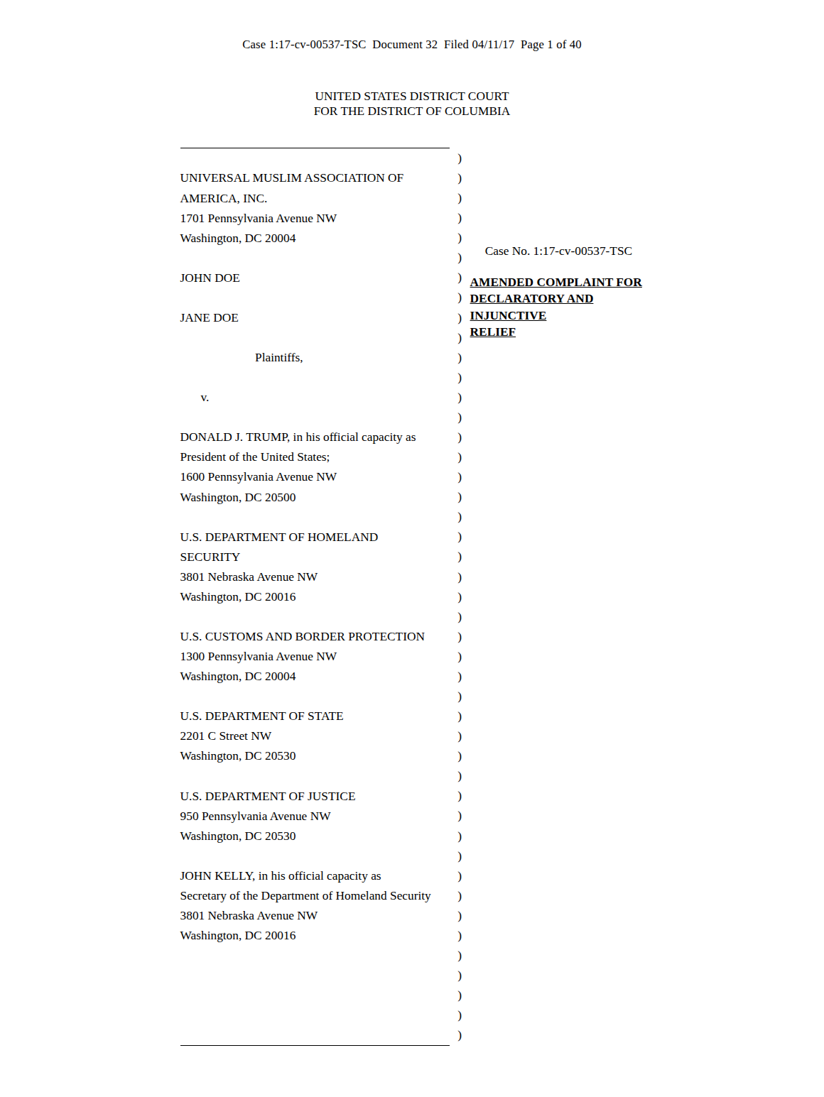Case 1:17-cv-00537-TSC Document 32 Filed 04/11/17 Page 1 of 40
UNITED STATES DISTRICT COURT
FOR THE DISTRICT OF COLUMBIA
| UNIVERSAL MUSLIM ASSOCIATION OF AMERICA, INC. 1701 Pennsylvania Avenue NW Washington, DC 20004 JOHN DOE JANE DOE Plaintiffs, v. DONALD J. TRUMP, in his official capacity as President of the United States; 1600 Pennsylvania Avenue NW Washington, DC 20500 U.S. DEPARTMENT OF HOMELAND SECURITY 3801 Nebraska Avenue NW Washington, DC 20016 U.S. CUSTOMS AND BORDER PROTECTION 1300 Pennsylvania Avenue NW Washington, DC 20004 U.S. DEPARTMENT OF STATE 2201 C Street NW Washington, DC 20530 U.S. DEPARTMENT OF JUSTICE 950 Pennsylvania Avenue NW Washington, DC 20530 JOHN KELLY, in his official capacity as Secretary of the Department of Homeland Security 3801 Nebraska Avenue NW Washington, DC 20016 | ) ) ) ) ) ) ) ) ) ) ) ) ) ) ) ) ) ) ) ) ) ) ) ) ) ) ) ) ) ) ) ) ) ) ) ) ) ) ) ) ) ) ) ) ) | Case No. 1:17-cv-00537-TSC AMENDED COMPLAINT FOR DECLARATORY AND INJUNCTIVE RELIEF |